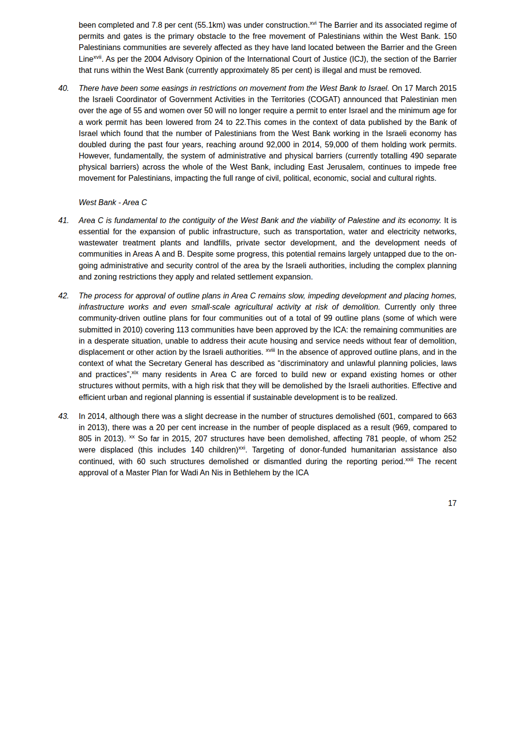been completed and 7.8 per cent (55.1km) was under construction.xvi The Barrier and its associated regime of permits and gates is the primary obstacle to the free movement of Palestinians within the West Bank. 150 Palestinians communities are severely affected as they have land located between the Barrier and the Green Linexvii. As per the 2004 Advisory Opinion of the International Court of Justice (ICJ), the section of the Barrier that runs within the West Bank (currently approximately 85 per cent) is illegal and must be removed.
40. There have been some easings in restrictions on movement from the West Bank to Israel. On 17 March 2015 the Israeli Coordinator of Government Activities in the Territories (COGAT) announced that Palestinian men over the age of 55 and women over 50 will no longer require a permit to enter Israel and the minimum age for a work permit has been lowered from 24 to 22.This comes in the context of data published by the Bank of Israel which found that the number of Palestinians from the West Bank working in the Israeli economy has doubled during the past four years, reaching around 92,000 in 2014, 59,000 of them holding work permits. However, fundamentally, the system of administrative and physical barriers (currently totalling 490 separate physical barriers) across the whole of the West Bank, including East Jerusalem, continues to impede free movement for Palestinians, impacting the full range of civil, political, economic, social and cultural rights.
West Bank - Area C
41. Area C is fundamental to the contiguity of the West Bank and the viability of Palestine and its economy. It is essential for the expansion of public infrastructure, such as transportation, water and electricity networks, wastewater treatment plants and landfills, private sector development, and the development needs of communities in Areas A and B. Despite some progress, this potential remains largely untapped due to the on-going administrative and security control of the area by the Israeli authorities, including the complex planning and zoning restrictions they apply and related settlement expansion.
42. The process for approval of outline plans in Area C remains slow, impeding development and placing homes, infrastructure works and even small-scale agricultural activity at risk of demolition. Currently only three community-driven outline plans for four communities out of a total of 99 outline plans (some of which were submitted in 2010) covering 113 communities have been approved by the ICA: the remaining communities are in a desperate situation, unable to address their acute housing and service needs without fear of demolition, displacement or other action by the Israeli authorities. xviii In the absence of approved outline plans, and in the context of what the Secretary General has described as “discriminatory and unlawful planning policies, laws and practices”,xix many residents in Area C are forced to build new or expand existing homes or other structures without permits, with a high risk that they will be demolished by the Israeli authorities. Effective and efficient urban and regional planning is essential if sustainable development is to be realized.
43. In 2014, although there was a slight decrease in the number of structures demolished (601, compared to 663 in 2013), there was a 20 per cent increase in the number of people displaced as a result (969, compared to 805 in 2013). xx So far in 2015, 207 structures have been demolished, affecting 781 people, of whom 252 were displaced (this includes 140 children)xxi. Targeting of donor-funded humanitarian assistance also continued, with 60 such structures demolished or dismantled during the reporting period.xxii The recent approval of a Master Plan for Wadi An Nis in Bethlehem by the ICA
17